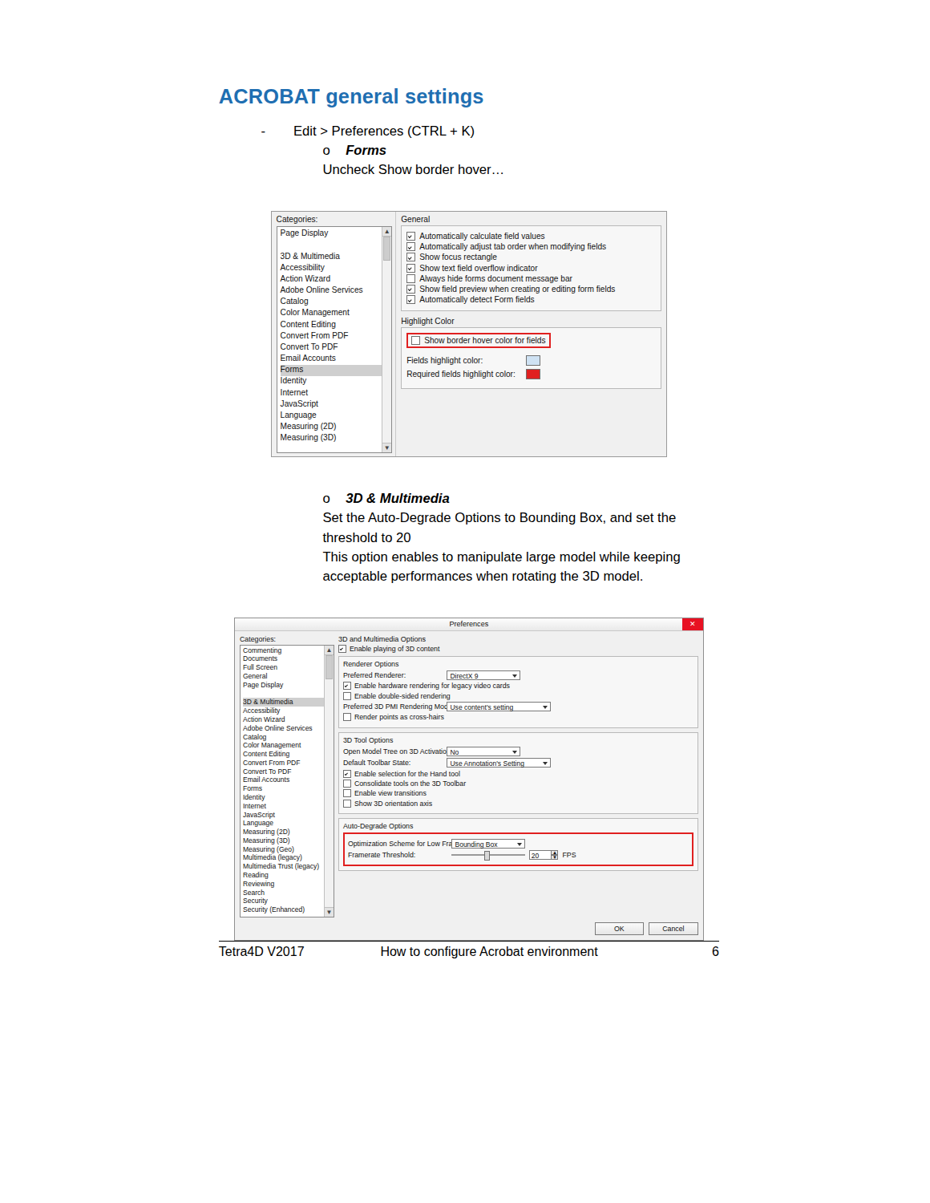ACROBAT general settings
-Edit > Preferences (CTRL + K)
oForms
Uncheck Show border hover…
Categories:
Page Display
3D & Multimedia
Accessibility
Action Wizard
Adobe Online Services
Catalog
Color Management
Content Editing
Convert From PDF
Convert To PDF
Email Accounts
Forms
Identity
Internet
JavaScript
Language
Measuring (2D)
Measuring (3D)
▲
▼
General
Automatically calculate field values
Automatically adjust tab order when modifying fields
Show focus rectangle
Show text field overflow indicator
Always hide forms document message bar
Show field preview when creating or editing form fields
Automatically detect Form fields
Highlight Color
Show border hover color for fields
Fields highlight color:
Required fields highlight color:
o 3D & Multimedia
Set the Auto-Degrade Options to Bounding Box, and set the threshold to 20
This option enables to manipulate large model while keeping acceptable performances when rotating the 3D model.
Preferences
✕
Categories:
Commenting
Documents
Full Screen
General
Page Display
3D & Multimedia
Accessibility
Action Wizard
Adobe Online Services
Catalog
Color Management
Content Editing
Convert From PDF
Convert To PDF
Email Accounts
Forms
Identity
Internet
JavaScript
Language
Measuring (2D)
Measuring (3D)
Measuring (Geo)
Multimedia (legacy)
Multimedia Trust (legacy)
Reading
Reviewing
Search
Security
Security (Enhanced)
▲
▼
3D and Multimedia Options
Enable playing of 3D content
Renderer Options
Preferred Renderer: DirectX 9
Enable hardware rendering for legacy video cards
Enable double-sided rendering
Preferred 3D PMI Rendering Mode: Use content's setting
Render points as cross-hairs
3D Tool Options
Open Model Tree on 3D Activation: No
Default Toolbar State: Use Annotation's Setting
Enable selection for the Hand tool
Consolidate tools on the 3D Toolbar
Enable view transitions
Show 3D orientation axis
Auto-Degrade Options
Optimization Scheme for Low Framerate: Bounding Box
Framerate Threshold: 20
▲
▼
FPS
OK
Cancel
Tetra4D V2017
How to configure Acrobat environment
6